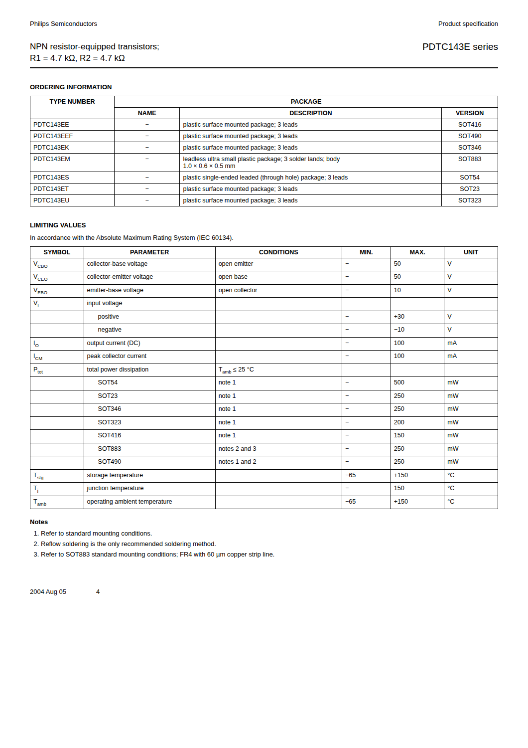Philips Semiconductors
Product specification
NPN resistor-equipped transistors;
R1 = 4.7 kΩ, R2 = 4.7 kΩ
PDTC143E series
ORDERING INFORMATION
| TYPE NUMBER | PACKAGE |
| --- | --- |
| NAME | DESCRIPTION | VERSION |
| PDTC143EE | − | plastic surface mounted package; 3 leads | SOT416 |
| PDTC143EEF | − | plastic surface mounted package; 3 leads | SOT490 |
| PDTC143EK | − | plastic surface mounted package; 3 leads | SOT346 |
| PDTC143EM | − | leadless ultra small plastic package; 3 solder lands; body 1.0 × 0.6 × 0.5 mm | SOT883 |
| PDTC143ES | − | plastic single-ended leaded (through hole) package; 3 leads | SOT54 |
| PDTC143ET | − | plastic surface mounted package; 3 leads | SOT23 |
| PDTC143EU | − | plastic surface mounted package; 3 leads | SOT323 |
LIMITING VALUES
In accordance with the Absolute Maximum Rating System (IEC 60134).
| SYMBOL | PARAMETER | CONDITIONS | MIN. | MAX. | UNIT |
| --- | --- | --- | --- | --- | --- |
| V CBO | collector-base voltage | open emitter | − | 50 | V |
| V CEO | collector-emitter voltage | open base | − | 50 | V |
| V EBO | emitter-base voltage | open collector | − | 10 | V |
| V I | input voltage | | | | |
| | positive | | − | +30 | V |
| | negative | | − | −10 | V |
| I O | output current (DC) | | − | 100 | mA |
| I CM | peak collector current | | − | 100 | mA |
| P tot | total power dissipation | T amb ≤ 25 °C | | | |
| | SOT54 | note 1 | − | 500 | mW |
| | SOT23 | note 1 | − | 250 | mW |
| | SOT346 | note 1 | − | 250 | mW |
| | SOT323 | note 1 | − | 200 | mW |
| | SOT416 | note 1 | − | 150 | mW |
| | SOT883 | notes 2 and 3 | − | 250 | mW |
| | SOT490 | notes 1 and 2 | − | 250 | mW |
| T stg | storage temperature | | −65 | +150 | °C |
| T j | junction temperature | | − | 150 | °C |
| T amb | operating ambient temperature | | −65 | +150 | °C |
Notes
Refer to standard mounting conditions.
Reflow soldering is the only recommended soldering method.
Refer to SOT883 standard mounting conditions; FR4 with 60 µm copper strip line.
2004 Aug 05
4